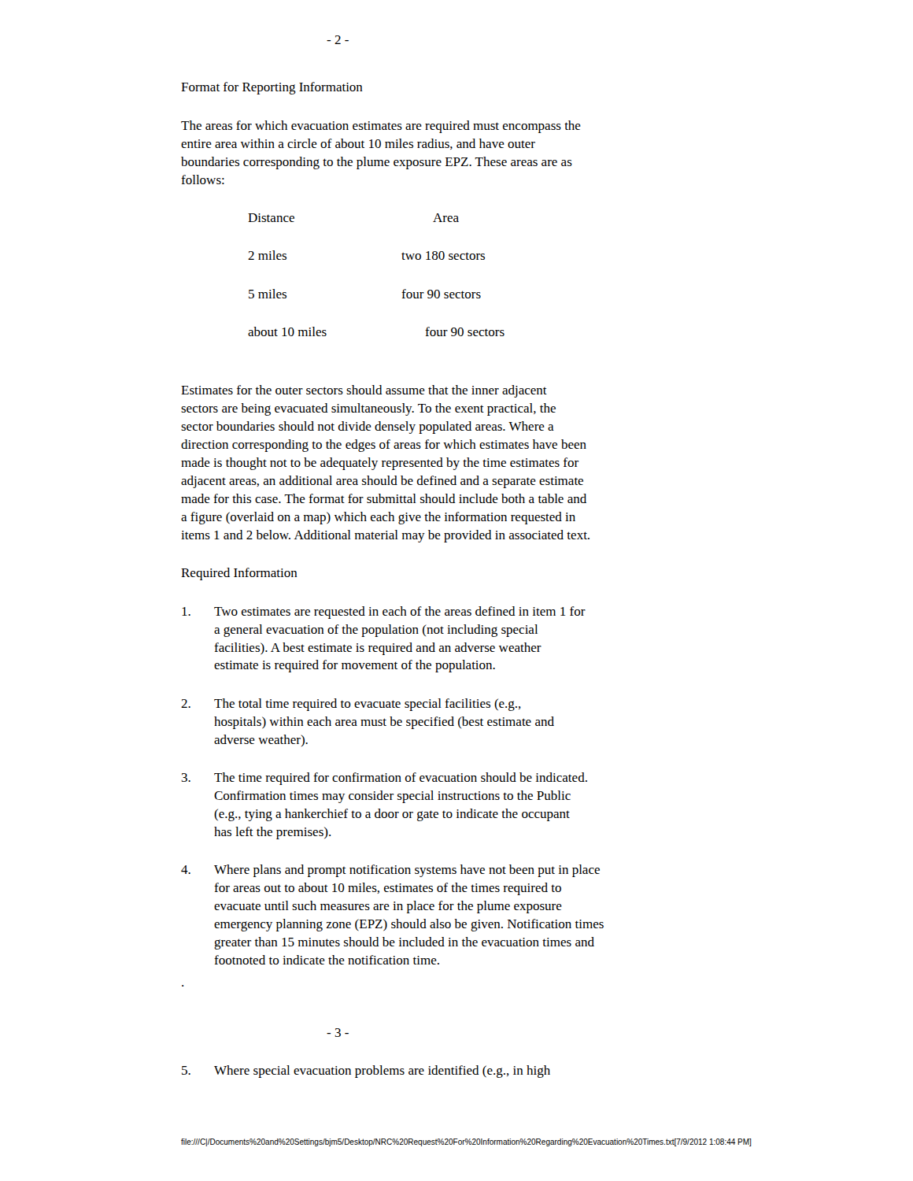- 2 -
Format for Reporting Information
The areas for which evacuation estimates are required must encompass the
entire area within a circle of about 10 miles radius, and have outer
boundaries corresponding to the plume exposure EPZ. These areas are as
follows:
| Distance | Area |
| 2 miles | two 180 sectors |
| 5 miles | four 90 sectors |
| about 10 miles | four 90 sectors |
Estimates for the outer sectors should assume that the inner adjacent
sectors are being evacuated simultaneously. To the exent practical, the
sector boundaries should not divide densely populated areas. Where a
direction corresponding to the edges of areas for which estimates have been
made is thought not to be adequately represented by the time estimates for
adjacent areas, an additional area should be defined and a separate estimate
made for this case. The format for submittal should include both a table and
a figure (overlaid on a map) which each give the information requested in
items 1 and 2 below. Additional material may be provided in associated text.
Required Information
1. Two estimates are requested in each of the areas defined in item 1 for
a general evacuation of the population (not including special
facilities). A best estimate is required and an adverse weather
estimate is required for movement of the population.
2. The total time required to evacuate special facilities (e.g.,
hospitals) within each area must be specified (best estimate and
adverse weather).
3. The time required for confirmation of evacuation should be indicated.
Confirmation times may consider special instructions to the Public
(e.g., tying a hankerchief to a door or gate to indicate the occupant
has left the premises).
4. Where plans and prompt notification systems have not been put in place
for areas out to about 10 miles, estimates of the times required to
evacuate until such measures are in place for the plume exposure
emergency planning zone (EPZ) should also be given. Notification times
greater than 15 minutes should be included in the evacuation times and
footnoted to indicate the notification time.
.
- 3 -
5. Where special evacuation problems are identified (e.g., in high
file:///C|/Documents%20and%20Settings/bjm5/Desktop/NRC%20Request%20For%20Information%20Regarding%20Evacuation%20Times.txt[7/9/2012 1:08:44 PM]